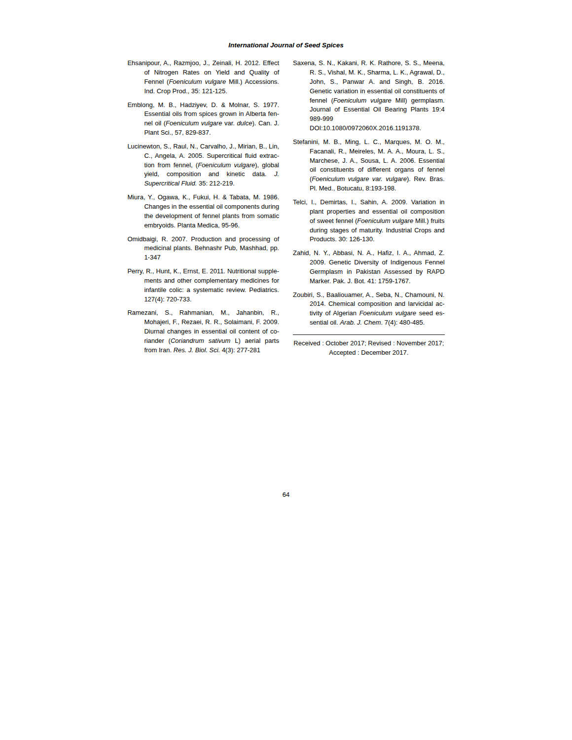International Journal of Seed Spices
Ehsanipour, A., Razmjoo, J., Zeinali, H. 2012. Effect of Nitrogen Rates on Yield and Quality of Fennel (Foeniculum vulgare Mill.) Accessions. Ind. Crop Prod., 35: 121-125.
Emblong, M. B., Hadziyev, D. & Molnar, S. 1977. Essential oils from spices grown in Alberta fennel oil (Foeniculum vulgare var. dulce). Can. J. Plant Sci., 57, 829-837.
Lucinewton, S., Raul, N., Carvalho, J., Mirian, B., Lin, C., Angela, A. 2005. Supercritical fluid extraction from fennel, (Foeniculum vulgare), global yield, composition and kinetic data. J. Supercritical Fluid. 35: 212-219.
Miura, Y., Ogawa, K., Fukui, H. & Tabata, M. 1986. Changes in the essential oil components during the development of fennel plants from somatic embryoids. Planta Medica, 95-96.
Omidbaigi, R. 2007. Production and processing of medicinal plants. Behnashr Pub, Mashhad, pp. 1-347
Perry, R., Hunt, K., Ernst, E. 2011. Nutritional supplements and other complementary medicines for infantile colic: a systematic review. Pediatrics. 127(4): 720-733.
Ramezani, S., Rahmanian, M., Jahanbin, R., Mohajeri, F., Rezaei, R. R., Solaimani, F. 2009. Diurnal changes in essential oil content of coriander (Coriandrum sativum L) aerial parts from Iran. Res. J. Biol. Sci. 4(3): 277-281
Saxena, S. N., Kakani, R. K. Rathore, S. S., Meena, R. S., Vishal, M. K., Sharma, L. K., Agrawal, D., John, S., Panwar A. and Singh, B. 2016. Genetic variation in essential oil constituents of fennel (Foeniculum vulgare Mill) germplasm. Journal of Essential Oil Bearing Plants 19:4 989-999 DOI:10.1080/0972060X.2016.1191378.
Stefanini, M. B., Ming, L. C., Marques, M. O. M., Facanali, R., Meireles, M. A. A., Moura, L. S., Marchese, J. A., Sousa, L. A. 2006. Essential oil constituents of different organs of fennel (Foeniculum vulgare var. vulgare). Rev. Bras. Pl. Med., Botucatu, 8:193-198.
Telci, I., Demirtas, I., Sahin, A. 2009. Variation in plant properties and essential oil composition of sweet fennel (Foeniculum vulgare Mill.) fruits during stages of maturity. Industrial Crops and Products. 30: 126-130.
Zahid, N. Y., Abbasi, N. A., Hafiz, I. A., Ahmad, Z. 2009. Genetic Diversity of Indigenous Fennel Germplasm in Pakistan Assessed by RAPD Marker. Pak. J. Bot. 41: 1759-1767.
Zoubiri, S., Baaliouamer, A., Seba, N., Chamouni, N. 2014. Chemical composition and larvicidal activity of Algerian Foeniculum vulgare seed essential oil. Arab. J. Chem. 7(4): 480-485.
Received : October 2017; Revised : November 2017;Accepted : December 2017.
64